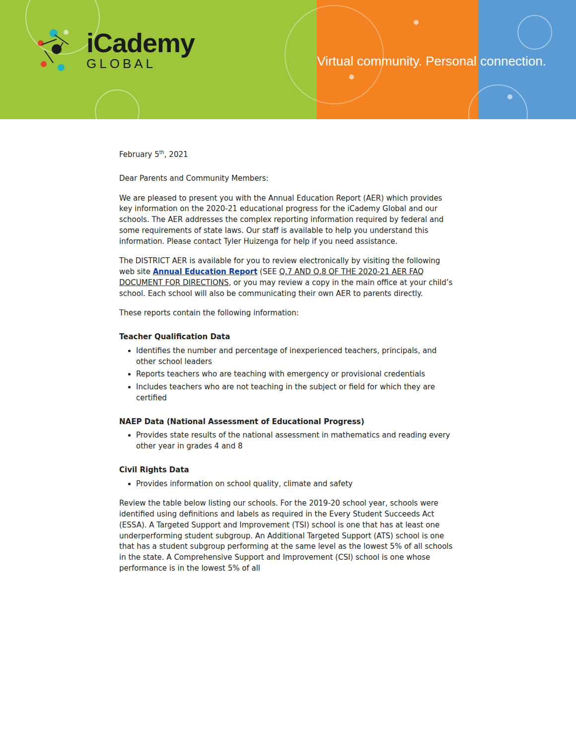iCademy
GLOBAL
Virtual community. Personal connection.
February 5th, 2021
Dear Parents and Community Members:
We are pleased to present you with the Annual Education Report (AER) which provides key information on the 2020-21 educational progress for the iCademy Global and our schools. The AER addresses the complex reporting information required by federal and some requirements of state laws. Our staff is available to help you understand this information. Please contact Tyler Huizenga for help if you need assistance.
The DISTRICT AER is available for you to review electronically by visiting the following web site Annual Education Report (SEE Q.7 AND Q.8 OF THE 2020-21 AER FAQ DOCUMENT FOR DIRECTIONS, or you may review a copy in the main office at your child’s school. Each school will also be communicating their own AER to parents directly.
These reports contain the following information:
Teacher Qualification Data
Identifies the number and percentage of inexperienced teachers, principals, and other school leaders
Reports teachers who are teaching with emergency or provisional credentials
Includes teachers who are not teaching in the subject or field for which they are certified
NAEP Data (National Assessment of Educational Progress)
Provides state results of the national assessment in mathematics and reading every other year in grades 4 and 8
Civil Rights Data
Provides information on school quality, climate and safety
Review the table below listing our schools. For the 2019-20 school year, schools were identified using definitions and labels as required in the Every Student Succeeds Act (ESSA). A Targeted Support and Improvement (TSI) school is one that has at least one underperforming student subgroup. An Additional Targeted Support (ATS) school is one that has a student subgroup performing at the same level as the lowest 5% of all schools in the state. A Comprehensive Support and Improvement (CSI) school is one whose performance is in the lowest 5% of all